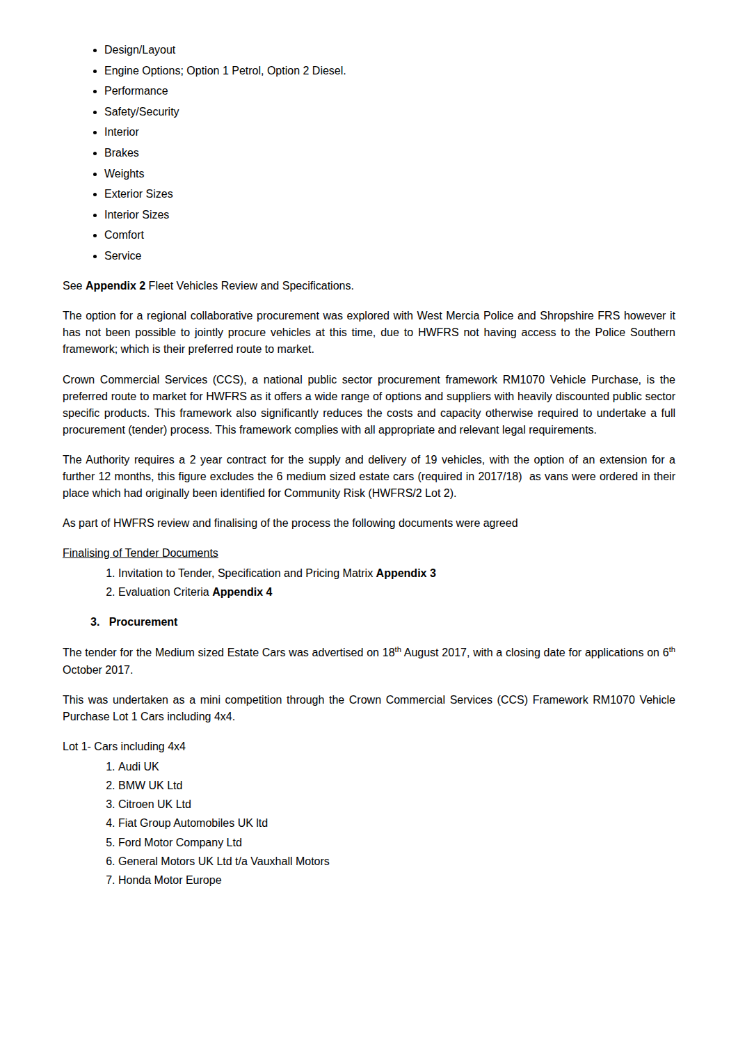Design/Layout
Engine Options; Option 1 Petrol, Option 2 Diesel.
Performance
Safety/Security
Interior
Brakes
Weights
Exterior Sizes
Interior Sizes
Comfort
Service
See Appendix 2 Fleet Vehicles Review and Specifications.
The option for a regional collaborative procurement was explored with West Mercia Police and Shropshire FRS however it has not been possible to jointly procure vehicles at this time, due to HWFRS not having access to the Police Southern framework; which is their preferred route to market.
Crown Commercial Services (CCS), a national public sector procurement framework RM1070 Vehicle Purchase, is the preferred route to market for HWFRS as it offers a wide range of options and suppliers with heavily discounted public sector specific products. This framework also significantly reduces the costs and capacity otherwise required to undertake a full procurement (tender) process. This framework complies with all appropriate and relevant legal requirements.
The Authority requires a 2 year contract for the supply and delivery of 19 vehicles, with the option of an extension for a further 12 months, this figure excludes the 6 medium sized estate cars (required in 2017/18) as vans were ordered in their place which had originally been identified for Community Risk (HWFRS/2 Lot 2).
As part of HWFRS review and finalising of the process the following documents were agreed
Finalising of Tender Documents
Invitation to Tender, Specification and Pricing Matrix Appendix 3
Evaluation Criteria Appendix 4
3. Procurement
The tender for the Medium sized Estate Cars was advertised on 18th August 2017, with a closing date for applications on 6th October 2017.
This was undertaken as a mini competition through the Crown Commercial Services (CCS) Framework RM1070 Vehicle Purchase Lot 1 Cars including 4x4.
Lot 1- Cars including 4x4
Audi UK
BMW UK Ltd
Citroen UK Ltd
Fiat Group Automobiles UK ltd
Ford Motor Company Ltd
General Motors UK Ltd t/a Vauxhall Motors
Honda Motor Europe